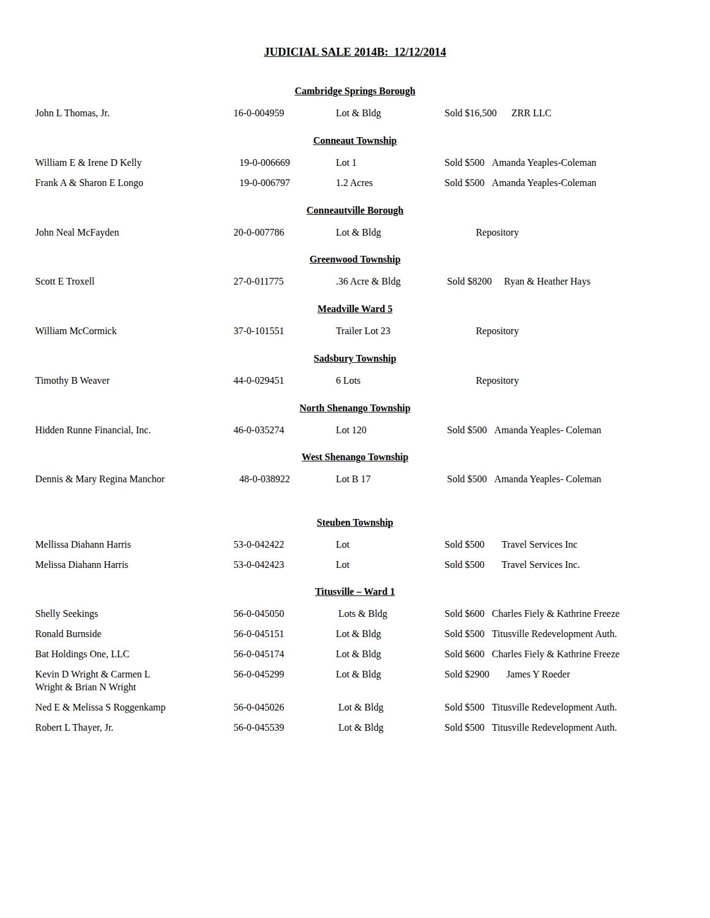JUDICIAL SALE 2014B: 12/12/2014
Cambridge Springs Borough
| John L Thomas, Jr. | 16-0-004959 | Lot & Bldg | Sold $16,500 ZRR LLC |
Conneaut Township
| William E & Irene D Kelly | 19-0-006669 | Lot 1 | Sold $500 Amanda Yeaples-Coleman |
| Frank A & Sharon E Longo | 19-0-006797 | 1.2 Acres | Sold $500 Amanda Yeaples-Coleman |
Conneautville Borough
| John Neal McFayden | 20-0-007786 | Lot & Bldg | Repository |
Greenwood Township
| Scott E Troxell | 27-0-011775 | .36 Acre & Bldg | Sold $8200 Ryan & Heather Hays |
Meadville Ward 5
| William McCormick | 37-0-101551 | Trailer Lot 23 | Repository |
Sadsbury Township
| Timothy B Weaver | 44-0-029451 | 6 Lots | Repository |
North Shenango Township
| Hidden Runne Financial, Inc. | 46-0-035274 | Lot 120 | Sold $500 Amanda Yeaples- Coleman |
West Shenango Township
| Dennis & Mary Regina Manchor | 48-0-038922 | Lot B 17 | Sold $500 Amanda Yeaples- Coleman |
Steuben Township
| Mellissa Diahann Harris | 53-0-042422 | Lot | Sold $500 Travel Services Inc |
| Melissa Diahann Harris | 53-0-042423 | Lot | Sold $500 Travel Services Inc. |
Titusville – Ward 1
| Shelly Seekings | 56-0-045050 | Lots & Bldg | Sold $600 Charles Fiely & Kathrine Freeze |
| Ronald Burnside | 56-0-045151 | Lot & Bldg | Sold $500 Titusville Redevelopment Auth. |
| Bat Holdings One, LLC | 56-0-045174 | Lot & Bldg | Sold $600 Charles Fiely & Kathrine Freeze |
| Kevin D Wright & Carmen L Wright & Brian N Wright | 56-0-045299 | Lot & Bldg | Sold $2900 James Y Roeder |
| Ned E & Melissa S Roggenkamp | 56-0-045026 | Lot & Bldg | Sold $500 Titusville Redevelopment Auth. |
| Robert L Thayer, Jr. | 56-0-045539 | Lot & Bldg | Sold $500 Titusville Redevelopment Auth. |